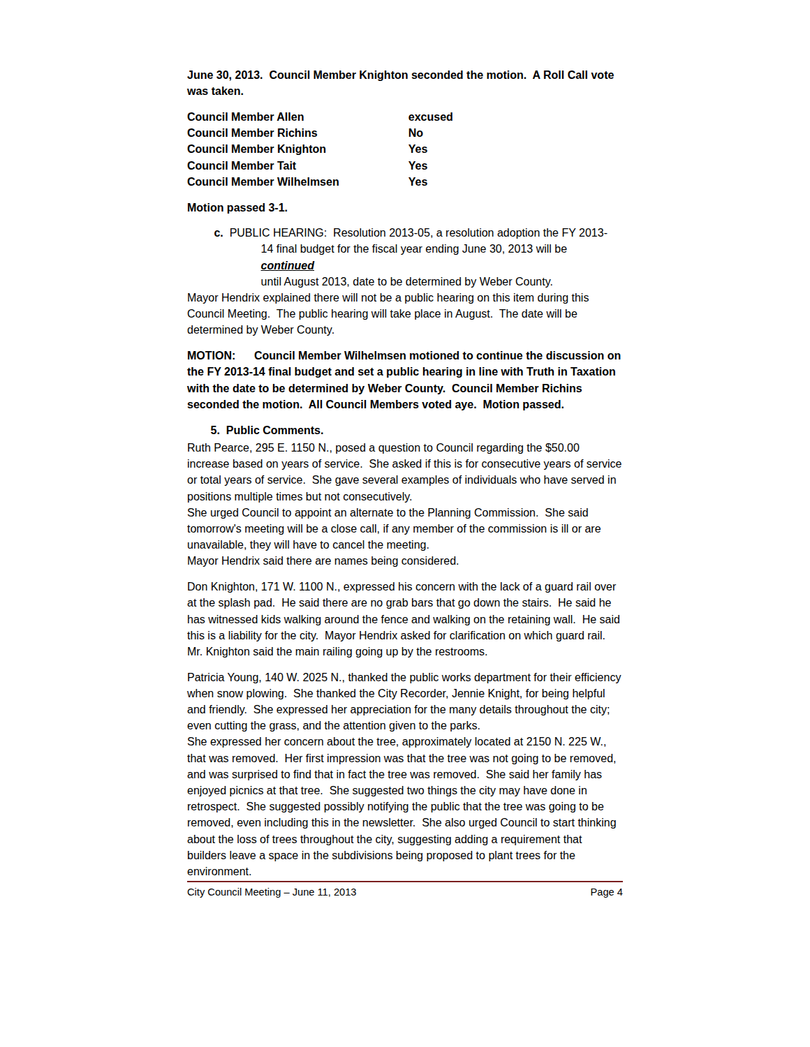June 30, 2013. Council Member Knighton seconded the motion. A Roll Call vote was taken.
| Council Member Allen | excused |
| Council Member Richins | No |
| Council Member Knighton | Yes |
| Council Member Tait | Yes |
| Council Member Wilhelmsen | Yes |
Motion passed 3-1.
c. PUBLIC HEARING: Resolution 2013-05, a resolution adoption the FY 2013-
14 final budget for the fiscal year ending June 30, 2013 will be continued
until August 2013, date to be determined by Weber County.
Mayor Hendrix explained there will not be a public hearing on this item during this Council Meeting. The public hearing will take place in August. The date will be determined by Weber County.
MOTION: Council Member Wilhelmsen motioned to continue the discussion on the FY 2013-14 final budget and set a public hearing in line with Truth in Taxation with the date to be determined by Weber County. Council Member Richins seconded the motion. All Council Members voted aye. Motion passed.
5. Public Comments.
Ruth Pearce, 295 E. 1150 N., posed a question to Council regarding the $50.00 increase based on years of service. She asked if this is for consecutive years of service or total years of service. She gave several examples of individuals who have served in positions multiple times but not consecutively.
She urged Council to appoint an alternate to the Planning Commission. She said tomorrow's meeting will be a close call, if any member of the commission is ill or are unavailable, they will have to cancel the meeting.
Mayor Hendrix said there are names being considered.
Don Knighton, 171 W. 1100 N., expressed his concern with the lack of a guard rail over at the splash pad. He said there are no grab bars that go down the stairs. He said he has witnessed kids walking around the fence and walking on the retaining wall. He said this is a liability for the city. Mayor Hendrix asked for clarification on which guard rail. Mr. Knighton said the main railing going up by the restrooms.
Patricia Young, 140 W. 2025 N., thanked the public works department for their efficiency when snow plowing. She thanked the City Recorder, Jennie Knight, for being helpful and friendly. She expressed her appreciation for the many details throughout the city; even cutting the grass, and the attention given to the parks.
She expressed her concern about the tree, approximately located at 2150 N. 225 W., that was removed. Her first impression was that the tree was not going to be removed, and was surprised to find that in fact the tree was removed. She said her family has enjoyed picnics at that tree. She suggested two things the city may have done in retrospect. She suggested possibly notifying the public that the tree was going to be removed, even including this in the newsletter. She also urged Council to start thinking about the loss of trees throughout the city, suggesting adding a requirement that builders leave a space in the subdivisions being proposed to plant trees for the environment.
City Council Meeting – June 11, 2013 Page 4